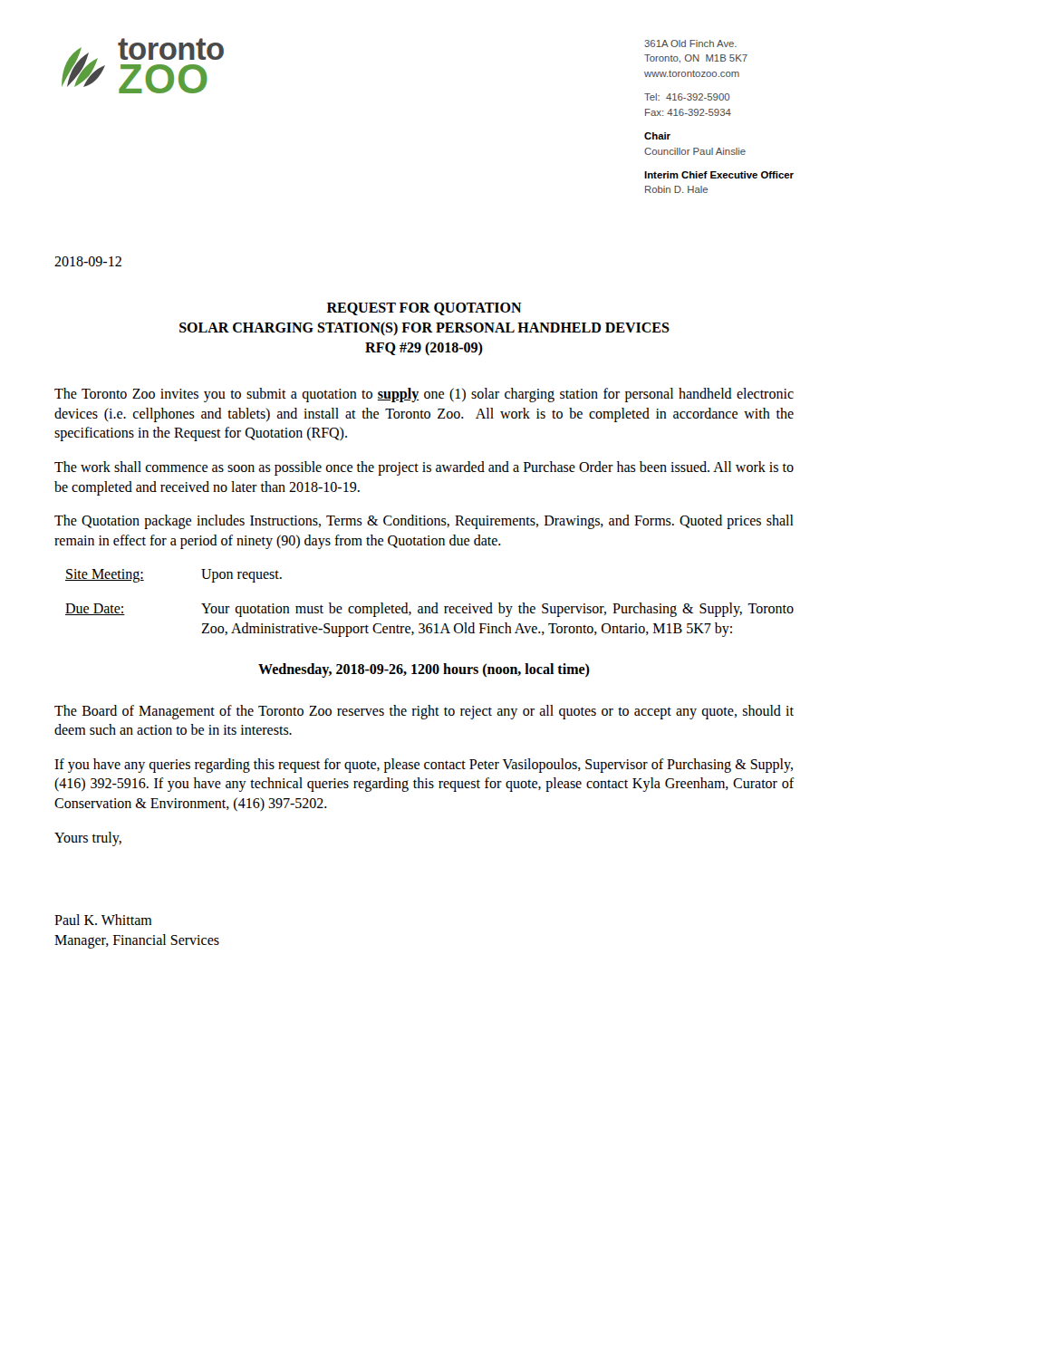toronto ZOO
361A Old Finch Ave.
Toronto, ON M1B 5K7
www.torontozoo.com
Tel: 416-392-5900
Fax: 416-392-5934
Chair
Councillor Paul Ainslie
Interim Chief Executive Officer
Robin D. Hale
2018-09-12
REQUEST FOR QUOTATION
SOLAR CHARGING STATION(S) FOR PERSONAL HANDHELD DEVICES
RFQ #29 (2018-09)
The Toronto Zoo invites you to submit a quotation to supply one (1) solar charging station for personal handheld electronic devices (i.e. cellphones and tablets) and install at the Toronto Zoo. All work is to be completed in accordance with the specifications in the Request for Quotation (RFQ).
The work shall commence as soon as possible once the project is awarded and a Purchase Order has been issued. All work is to be completed and received no later than 2018-10-19.
The Quotation package includes Instructions, Terms & Conditions, Requirements, Drawings, and Forms. Quoted prices shall remain in effect for a period of ninety (90) days from the Quotation due date.
Site Meeting:
Upon request.
Due Date:
Your quotation must be completed, and received by the Supervisor, Purchasing & Supply, Toronto Zoo, Administrative-Support Centre, 361A Old Finch Ave., Toronto, Ontario, M1B 5K7 by:
Wednesday, 2018-09-26, 1200 hours (noon, local time)
The Board of Management of the Toronto Zoo reserves the right to reject any or all quotes or to accept any quote, should it deem such an action to be in its interests.
If you have any queries regarding this request for quote, please contact Peter Vasilopoulos, Supervisor of Purchasing & Supply, (416) 392-5916. If you have any technical queries regarding this request for quote, please contact Kyla Greenham, Curator of Conservation & Environment, (416) 397-5202.
Yours truly,
Paul K. Whittam
Manager, Financial Services